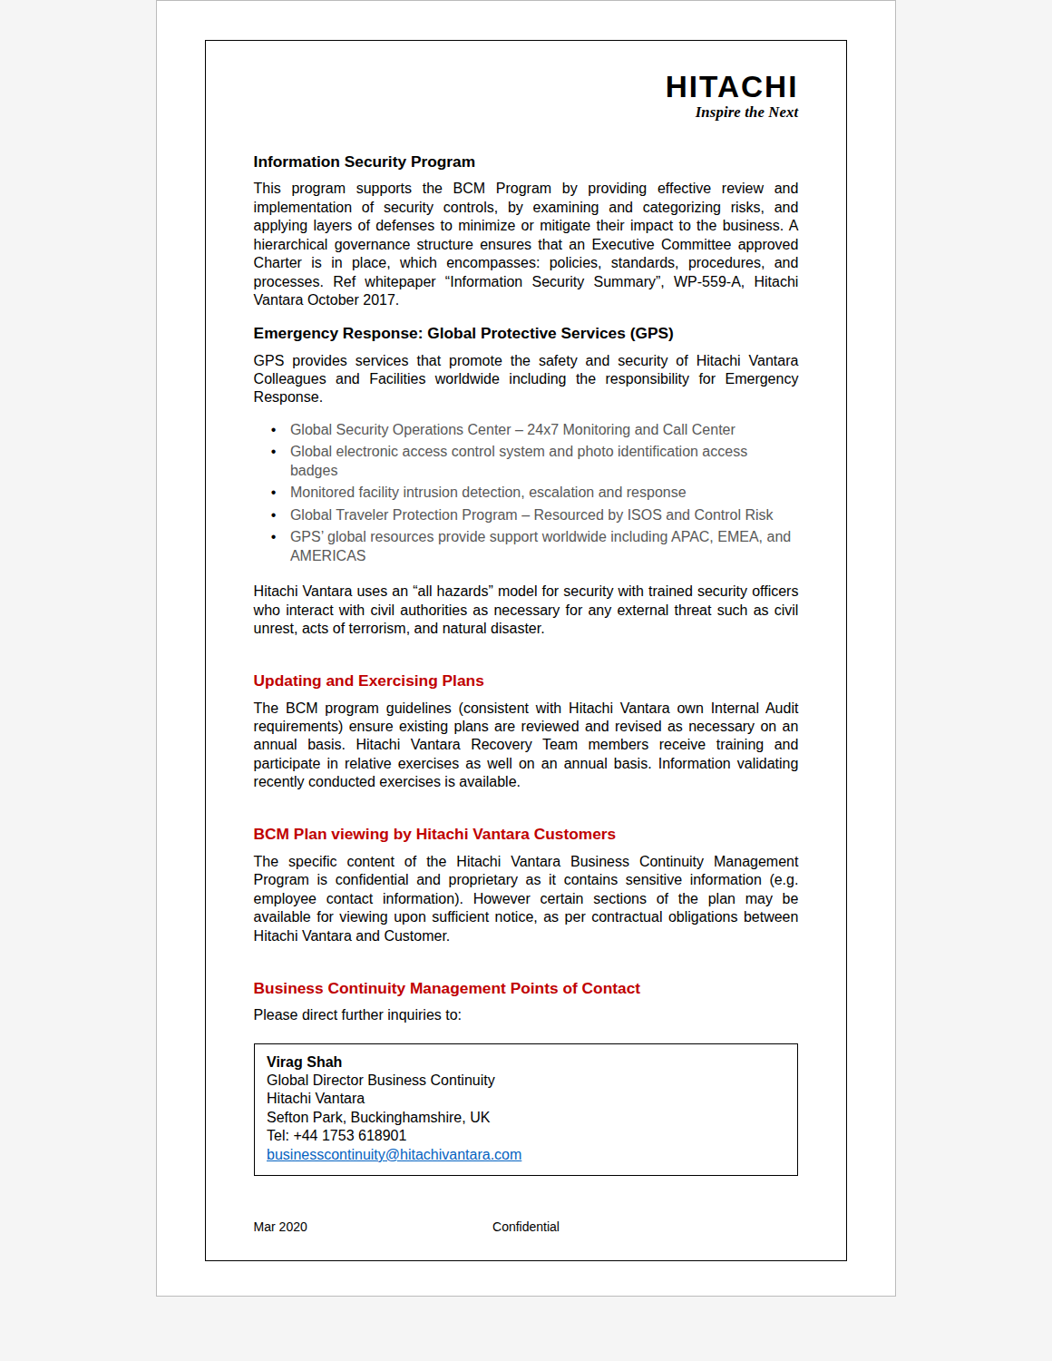HITACHI
Inspire the Next
Information Security Program
This program supports the BCM Program by providing effective review and implementation of security controls, by examining and categorizing risks, and applying layers of defenses to minimize or mitigate their impact to the business. A hierarchical governance structure ensures that an Executive Committee approved Charter is in place, which encompasses: policies, standards, procedures, and processes. Ref whitepaper “Information Security Summary”, WP-559-A, Hitachi Vantara October 2017.
Emergency Response: Global Protective Services (GPS)
GPS provides services that promote the safety and security of Hitachi Vantara Colleagues and Facilities worldwide including the responsibility for Emergency Response.
Global Security Operations Center – 24x7 Monitoring and Call Center
Global electronic access control system and photo identification access badges
Monitored facility intrusion detection, escalation and response
Global Traveler Protection Program – Resourced by ISOS and Control Risk
GPS’ global resources provide support worldwide including APAC, EMEA, and AMERICAS
Hitachi Vantara uses an “all hazards” model for security with trained security officers who interact with civil authorities as necessary for any external threat such as civil unrest, acts of terrorism, and natural disaster.
Updating and Exercising Plans
The BCM program guidelines (consistent with Hitachi Vantara own Internal Audit requirements) ensure existing plans are reviewed and revised as necessary on an annual basis. Hitachi Vantara Recovery Team members receive training and participate in relative exercises as well on an annual basis. Information validating recently conducted exercises is available.
BCM Plan viewing by Hitachi Vantara Customers
The specific content of the Hitachi Vantara Business Continuity Management Program is confidential and proprietary as it contains sensitive information (e.g. employee contact information). However certain sections of the plan may be available for viewing upon sufficient notice, as per contractual obligations between Hitachi Vantara and Customer.
Business Continuity Management Points of Contact
Please direct further inquiries to:
Virag Shah
Global Director Business Continuity
Hitachi Vantara
Sefton Park, Buckinghamshire, UK
Tel: +44 1753 618901
businesscontinuity@hitachivantara.com
Mar 2020
Confidential